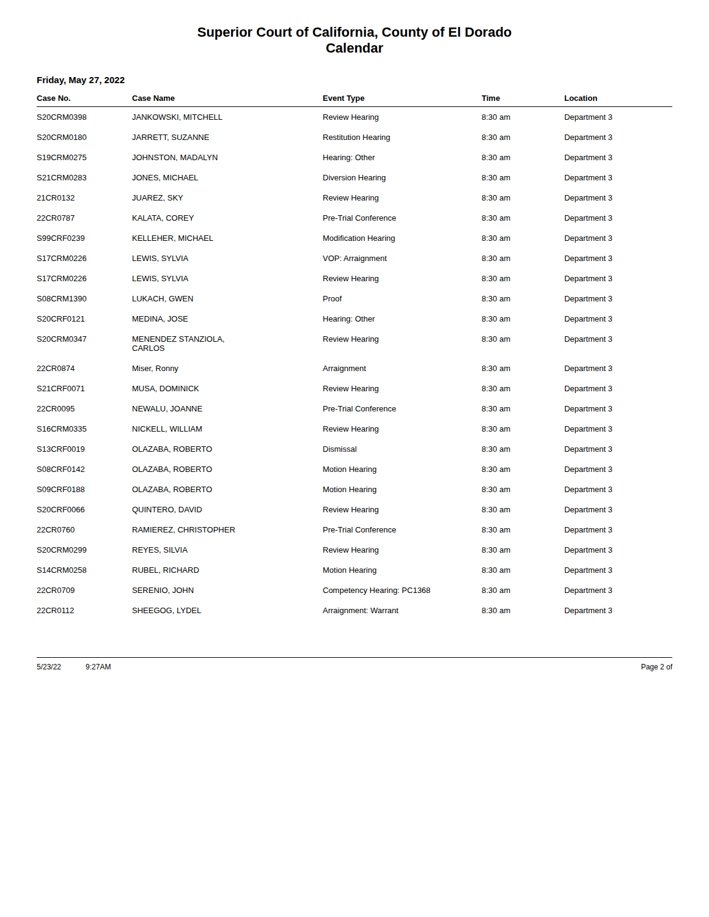Superior Court of California, County of El Dorado
Calendar
Friday, May 27, 2022
| Case No. | Case Name | Event Type | Time | Location |
| --- | --- | --- | --- | --- |
| S20CRM0398 | JANKOWSKI, MITCHELL | Review Hearing | 8:30 am | Department 3 |
| S20CRM0180 | JARRETT, SUZANNE | Restitution Hearing | 8:30 am | Department 3 |
| S19CRM0275 | JOHNSTON, MADALYN | Hearing: Other | 8:30 am | Department 3 |
| S21CRM0283 | JONES, MICHAEL | Diversion Hearing | 8:30 am | Department 3 |
| 21CR0132 | JUAREZ, SKY | Review Hearing | 8:30 am | Department 3 |
| 22CR0787 | KALATA, COREY | Pre-Trial Conference | 8:30 am | Department 3 |
| S99CRF0239 | KELLEHER, MICHAEL | Modification Hearing | 8:30 am | Department 3 |
| S17CRM0226 | LEWIS, SYLVIA | VOP: Arraignment | 8:30 am | Department 3 |
| S17CRM0226 | LEWIS, SYLVIA | Review Hearing | 8:30 am | Department 3 |
| S08CRM1390 | LUKACH, GWEN | Proof | 8:30 am | Department 3 |
| S20CRF0121 | MEDINA, JOSE | Hearing: Other | 8:30 am | Department 3 |
| S20CRM0347 | MENENDEZ STANZIOLA, CARLOS | Review Hearing | 8:30 am | Department 3 |
| 22CR0874 | Miser, Ronny | Arraignment | 8:30 am | Department 3 |
| S21CRF0071 | MUSA, DOMINICK | Review Hearing | 8:30 am | Department 3 |
| 22CR0095 | NEWALU, JOANNE | Pre-Trial Conference | 8:30 am | Department 3 |
| S16CRM0335 | NICKELL, WILLIAM | Review Hearing | 8:30 am | Department 3 |
| S13CRF0019 | OLAZABA, ROBERTO | Dismissal | 8:30 am | Department 3 |
| S08CRF0142 | OLAZABA, ROBERTO | Motion Hearing | 8:30 am | Department 3 |
| S09CRF0188 | OLAZABA, ROBERTO | Motion Hearing | 8:30 am | Department 3 |
| S20CRF0066 | QUINTERO, DAVID | Review Hearing | 8:30 am | Department 3 |
| 22CR0760 | RAMIEREZ, CHRISTOPHER | Pre-Trial Conference | 8:30 am | Department 3 |
| S20CRM0299 | REYES, SILVIA | Review Hearing | 8:30 am | Department 3 |
| S14CRM0258 | RUBEL, RICHARD | Motion Hearing | 8:30 am | Department 3 |
| 22CR0709 | SERENIO, JOHN | Competency Hearing: PC1368 | 8:30 am | Department 3 |
| 22CR0112 | SHEEGOG, LYDEL | Arraignment: Warrant | 8:30 am | Department 3 |
5/23/229:27AM
Page 2 of